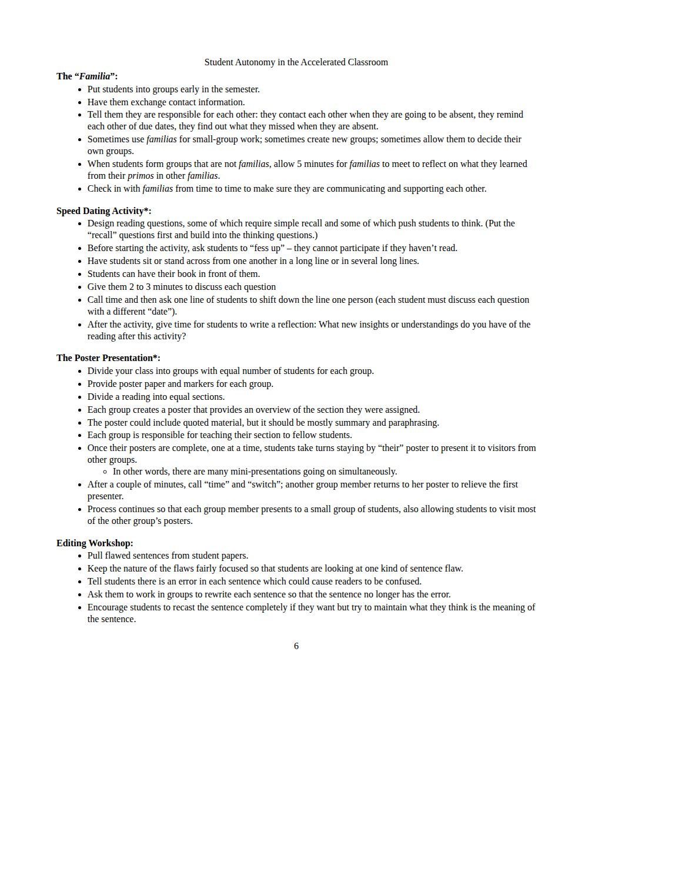Student Autonomy in the Accelerated Classroom
The “Familia”:
Put students into groups early in the semester.
Have them exchange contact information.
Tell them they are responsible for each other: they contact each other when they are going to be absent, they remind each other of due dates, they find out what they missed when they are absent.
Sometimes use familias for small-group work; sometimes create new groups; sometimes allow them to decide their own groups.
When students form groups that are not familias, allow 5 minutes for familias to meet to reflect on what they learned from their primos in other familias.
Check in with familias from time to time to make sure they are communicating and supporting each other.
Speed Dating Activity*:
Design reading questions, some of which require simple recall and some of which push students to think. (Put the “recall” questions first and build into the thinking questions.)
Before starting the activity, ask students to “fess up” – they cannot participate if they haven’t read.
Have students sit or stand across from one another in a long line or in several long lines.
Students can have their book in front of them.
Give them 2 to 3 minutes to discuss each question
Call time and then ask one line of students to shift down the line one person (each student must discuss each question with a different “date”).
After the activity, give time for students to write a reflection: What new insights or understandings do you have of the reading after this activity?
The Poster Presentation*:
Divide your class into groups with equal number of students for each group.
Provide poster paper and markers for each group.
Divide a reading into equal sections.
Each group creates a poster that provides an overview of the section they were assigned.
The poster could include quoted material, but it should be mostly summary and paraphrasing.
Each group is responsible for teaching their section to fellow students.
Once their posters are complete, one at a time, students take turns staying by “their” poster to present it to visitors from other groups.
In other words, there are many mini-presentations going on simultaneously.
After a couple of minutes, call “time” and “switch”; another group member returns to her poster to relieve the first presenter.
Process continues so that each group member presents to a small group of students, also allowing students to visit most of the other group’s posters.
Editing Workshop:
Pull flawed sentences from student papers.
Keep the nature of the flaws fairly focused so that students are looking at one kind of sentence flaw.
Tell students there is an error in each sentence which could cause readers to be confused.
Ask them to work in groups to rewrite each sentence so that the sentence no longer has the error.
Encourage students to recast the sentence completely if they want but try to maintain what they think is the meaning of the sentence.
6